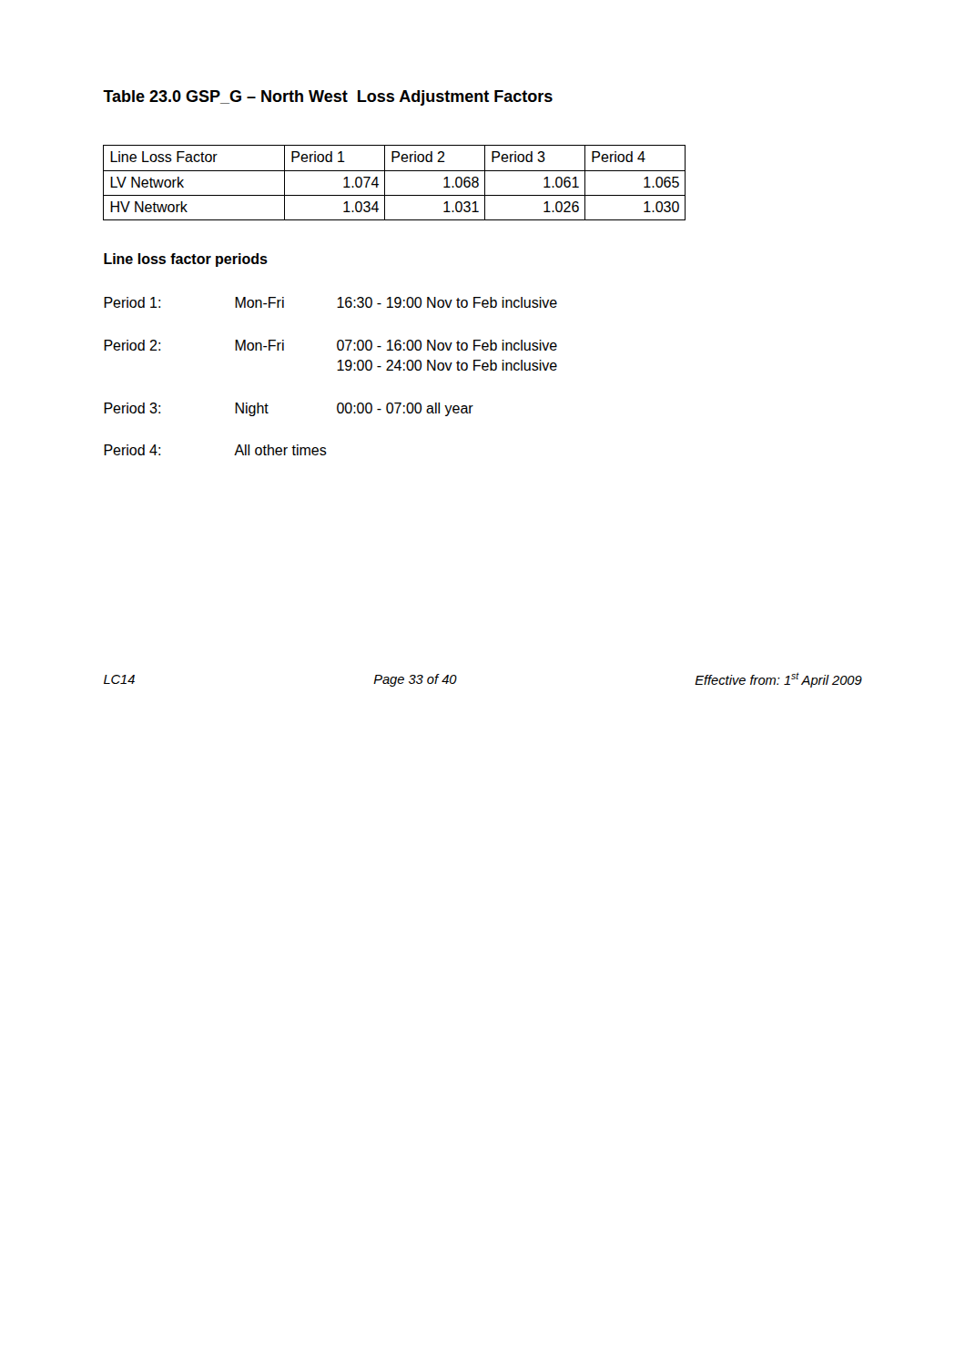Table 23.0 GSP_G – North West Loss Adjustment Factors
| Line Loss Factor | Period 1 | Period 2 | Period 3 | Period 4 |
| --- | --- | --- | --- | --- |
| LV Network | 1.074 | 1.068 | 1.061 | 1.065 |
| HV Network | 1.034 | 1.031 | 1.026 | 1.030 |
Line loss factor periods
| Period 1: | Mon-Fri | 16:30 - 19:00 Nov to Feb inclusive |
| Period 2: | Mon-Fri | 07:00 - 16:00 Nov to Feb inclusive 19:00 - 24:00 Nov to Feb inclusive |
| Period 3: | Night | 00:00 - 07:00 all year |
| Period 4: | All other times |
LC14 Page 33 of 40 Effective from: 1st April 2009